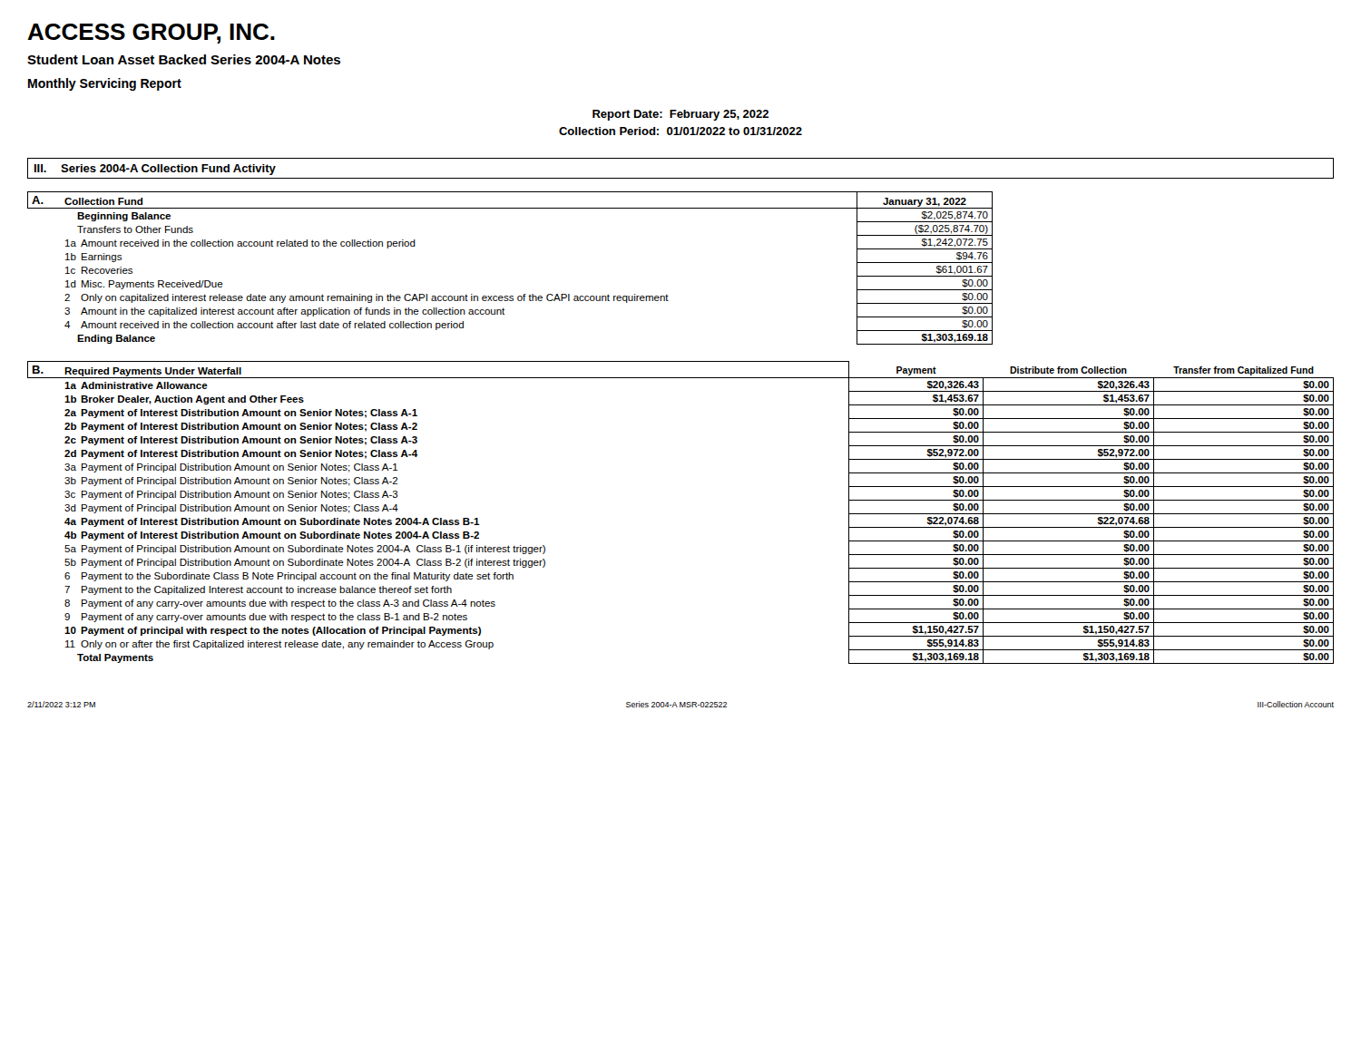ACCESS GROUP, INC.
Student Loan Asset Backed Series 2004-A Notes
Monthly Servicing Report
Report Date: February 25, 2022
Collection Period: 01/01/2022 to 01/31/2022
III. Series 2004-A Collection Fund Activity
| A. | Collection Fund | January 31, 2022 | | |
| | Beginning Balance | $2,025,874.70 | | |
| | Transfers to Other Funds | ($2,025,874.70) | | |
| | 1a Amount received in the collection account related to the collection period | $1,242,072.75 | | |
| | 1b Earnings | $94.76 | | |
| | 1c Recoveries | $61,001.67 | | |
| | 1d Misc. Payments Received/Due | $0.00 | | |
| | 2 Only on capitalized interest release date any amount remaining in the CAPI account in excess of the CAPI account requirement | $0.00 | | |
| | 3 Amount in the capitalized interest account after application of funds in the collection account | $0.00 | | |
| | 4 Amount received in the collection account after last date of related collection period | $0.00 | | |
| | Ending Balance | $1,303,169.18 | | |
| B. | Required Payments Under Waterfall | Payment | Distribute from Collection | Transfer from Capitalized Fund |
| | 1a Administrative Allowance | $20,326.43 | $20,326.43 | $0.00 |
| | 1b Broker Dealer, Auction Agent and Other Fees | $1,453.67 | $1,453.67 | $0.00 |
| | 2a Payment of Interest Distribution Amount on Senior Notes; Class A-1 | $0.00 | $0.00 | $0.00 |
| | 2b Payment of Interest Distribution Amount on Senior Notes; Class A-2 | $0.00 | $0.00 | $0.00 |
| | 2c Payment of Interest Distribution Amount on Senior Notes; Class A-3 | $0.00 | $0.00 | $0.00 |
| | 2d Payment of Interest Distribution Amount on Senior Notes; Class A-4 | $52,972.00 | $52,972.00 | $0.00 |
| | 3a Payment of Principal Distribution Amount on Senior Notes; Class A-1 | $0.00 | $0.00 | $0.00 |
| | 3b Payment of Principal Distribution Amount on Senior Notes; Class A-2 | $0.00 | $0.00 | $0.00 |
| | 3c Payment of Principal Distribution Amount on Senior Notes; Class A-3 | $0.00 | $0.00 | $0.00 |
| | 3d Payment of Principal Distribution Amount on Senior Notes; Class A-4 | $0.00 | $0.00 | $0.00 |
| | 4a Payment of Interest Distribution Amount on Subordinate Notes 2004-A Class B-1 | $22,074.68 | $22,074.68 | $0.00 |
| | 4b Payment of Interest Distribution Amount on Subordinate Notes 2004-A Class B-2 | $0.00 | $0.00 | $0.00 |
| | 5a Payment of Principal Distribution Amount on Subordinate Notes 2004-A Class B-1 (if interest trigger) | $0.00 | $0.00 | $0.00 |
| | 5b Payment of Principal Distribution Amount on Subordinate Notes 2004-A Class B-2 (if interest trigger) | $0.00 | $0.00 | $0.00 |
| | 6 Payment to the Subordinate Class B Note Principal account on the final Maturity date set forth | $0.00 | $0.00 | $0.00 |
| | 7 Payment to the Capitalized Interest account to increase balance thereof set forth | $0.00 | $0.00 | $0.00 |
| | 8 Payment of any carry-over amounts due with respect to the class A-3 and Class A-4 notes | $0.00 | $0.00 | $0.00 |
| | 9 Payment of any carry-over amounts due with respect to the class B-1 and B-2 notes | $0.00 | $0.00 | $0.00 |
| | 10 Payment of principal with respect to the notes (Allocation of Principal Payments) | $1,150,427.57 | $1,150,427.57 | $0.00 |
| | 11 Only on or after the first Capitalized interest release date, any remainder to Access Group | $55,914.83 | $55,914.83 | $0.00 |
| | Total Payments | $1,303,169.18 | $1,303,169.18 | $0.00 |
2/11/2022 3:12 PM
Series 2004-A MSR-022522
III-Collection Account